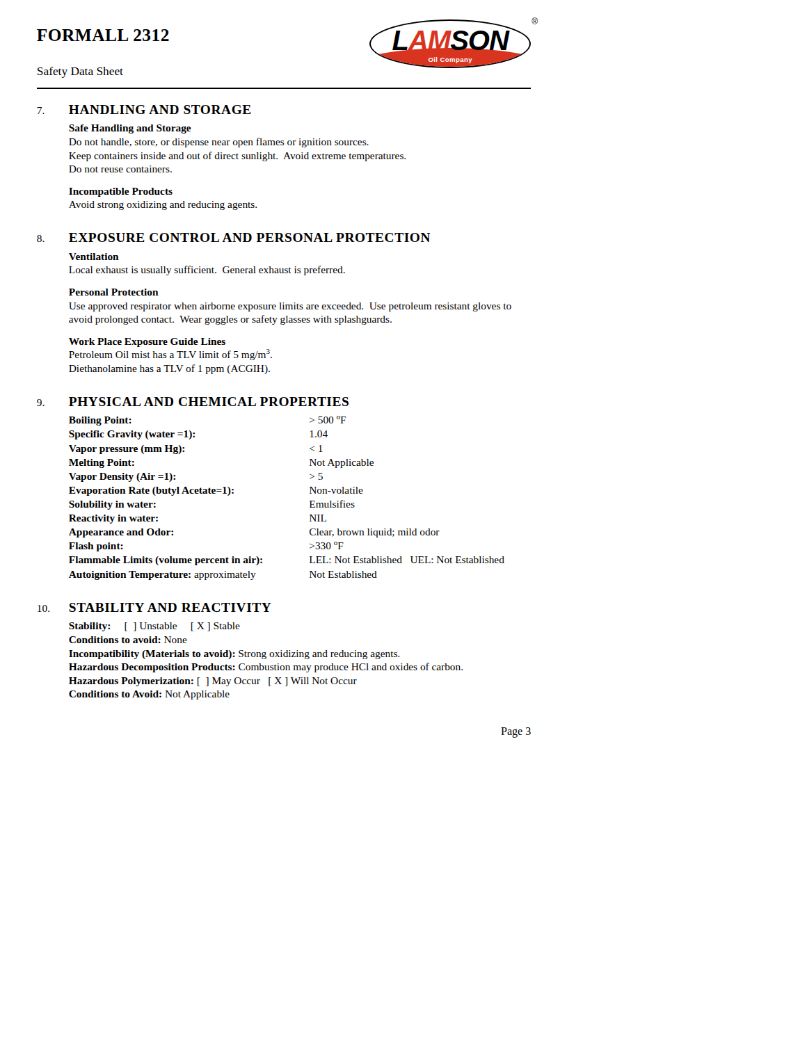LAMSON
Oil Company
®
FORMALL 2312
Safety Data Sheet
7.
HANDLING AND STORAGE
Safe Handling and Storage
Do not handle, store, or dispense near open flames or ignition sources.
Keep containers inside and out of direct sunlight. Avoid extreme temperatures.
Do not reuse containers.
Incompatible Products
Avoid strong oxidizing and reducing agents.
8.
EXPOSURE CONTROL AND PERSONAL PROTECTION
Ventilation
Local exhaust is usually sufficient. General exhaust is preferred.
Personal Protection
Use approved respirator when airborne exposure limits are exceeded. Use petroleum resistant gloves to avoid prolonged contact. Wear goggles or safety glasses with splashguards.
Work Place Exposure Guide Lines
Petroleum Oil mist has a TLV limit of 5 mg/m3.
Diethanolamine has a TLV of 1 ppm (ACGIH).
9.
PHYSICAL AND CHEMICAL PROPERTIES
| Boiling Point: | > 500 o F |
| Specific Gravity (water =1): | 1.04 |
| Vapor pressure (mm Hg): | < 1 |
| Melting Point: | Not Applicable |
| Vapor Density (Air =1): | > 5 |
| Evaporation Rate (butyl Acetate=1): | Non-volatile |
| Solubility in water: | Emulsifies |
| Reactivity in water: | NIL |
| Appearance and Odor: | Clear, brown liquid; mild odor |
| Flash point: | >330 o F |
| Flammable Limits (volume percent in air): | LEL: Not Established UEL: Not Established |
| Autoignition Temperature: approximately | Not Established |
10.
STABILITY AND REACTIVITY
Stability: [ ] Unstable [ X ] Stable
Conditions to avoid: None
Incompatibility (Materials to avoid): Strong oxidizing and reducing agents.
Hazardous Decomposition Products: Combustion may produce HCl and oxides of carbon.
Hazardous Polymerization: [ ] May Occur [ X ] Will Not Occur
Conditions to Avoid: Not Applicable
Page 3